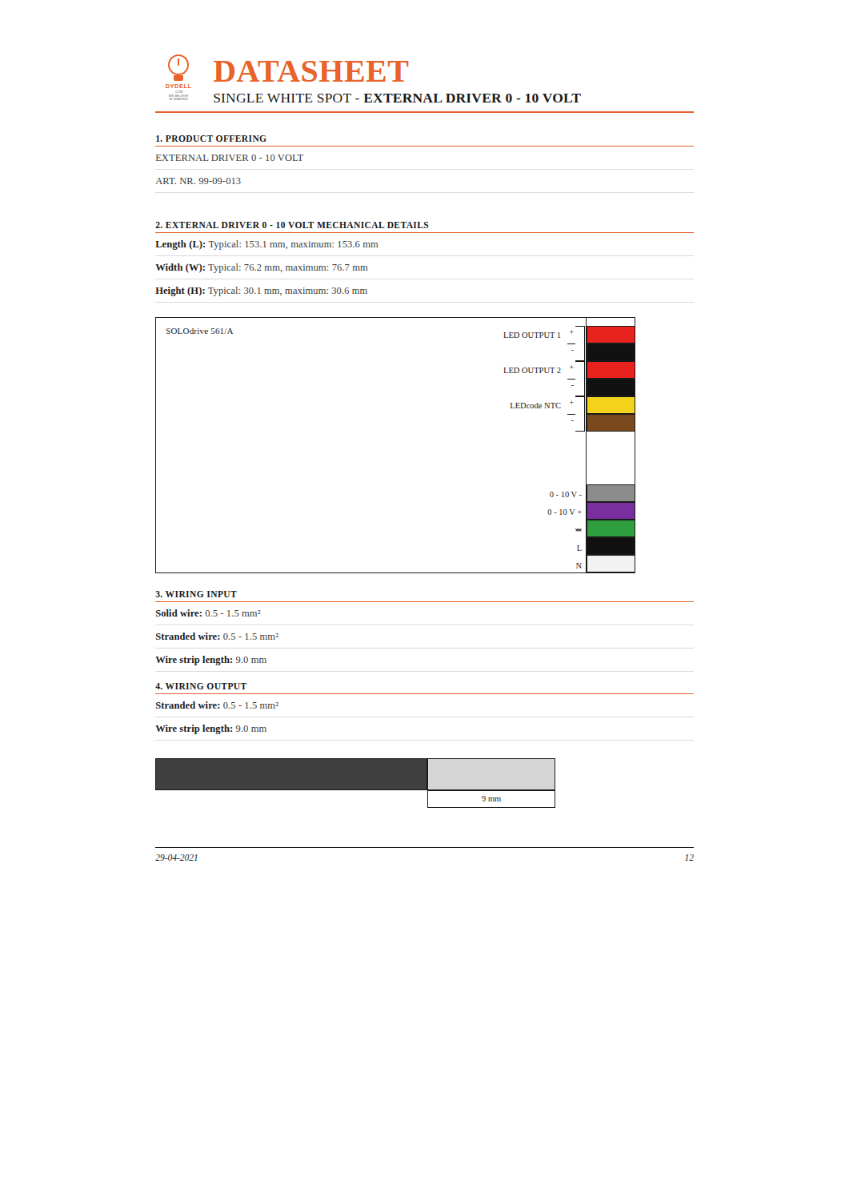DYDELL
.com
WE BELIEVE
IN SHARING
DATASHEET
SINGLE WHITE SPOT - EXTERNAL DRIVER 0 - 10 VOLT
1. Product offering
EXTERNAL DRIVER 0 - 10 VOLT
ART. NR. 99-09-013
2. External driver 0 - 10 volt mechanical details
Length (L): Typical: 153.1 mm, maximum: 153.6 mm
Width (W): Typical: 76.2 mm, maximum: 76.7 mm
Height (H): Typical: 30.1 mm, maximum: 30.6 mm
SOLOdrive 561/A
+
-
+
-
+
-
LED OUTPUT 1
LED OUTPUT 2
LEDcode NTC
0 - 10 V -
0 - 10 V +
⏕
L
N
3. Wiring input
Solid wire: 0.5 - 1.5 mm²
Stranded wire: 0.5 - 1.5 mm²
Wire strip length: 9.0 mm
4. Wiring output
Stranded wire: 0.5 - 1.5 mm²
Wire strip length: 9.0 mm
9 mm
29-04-2021
12